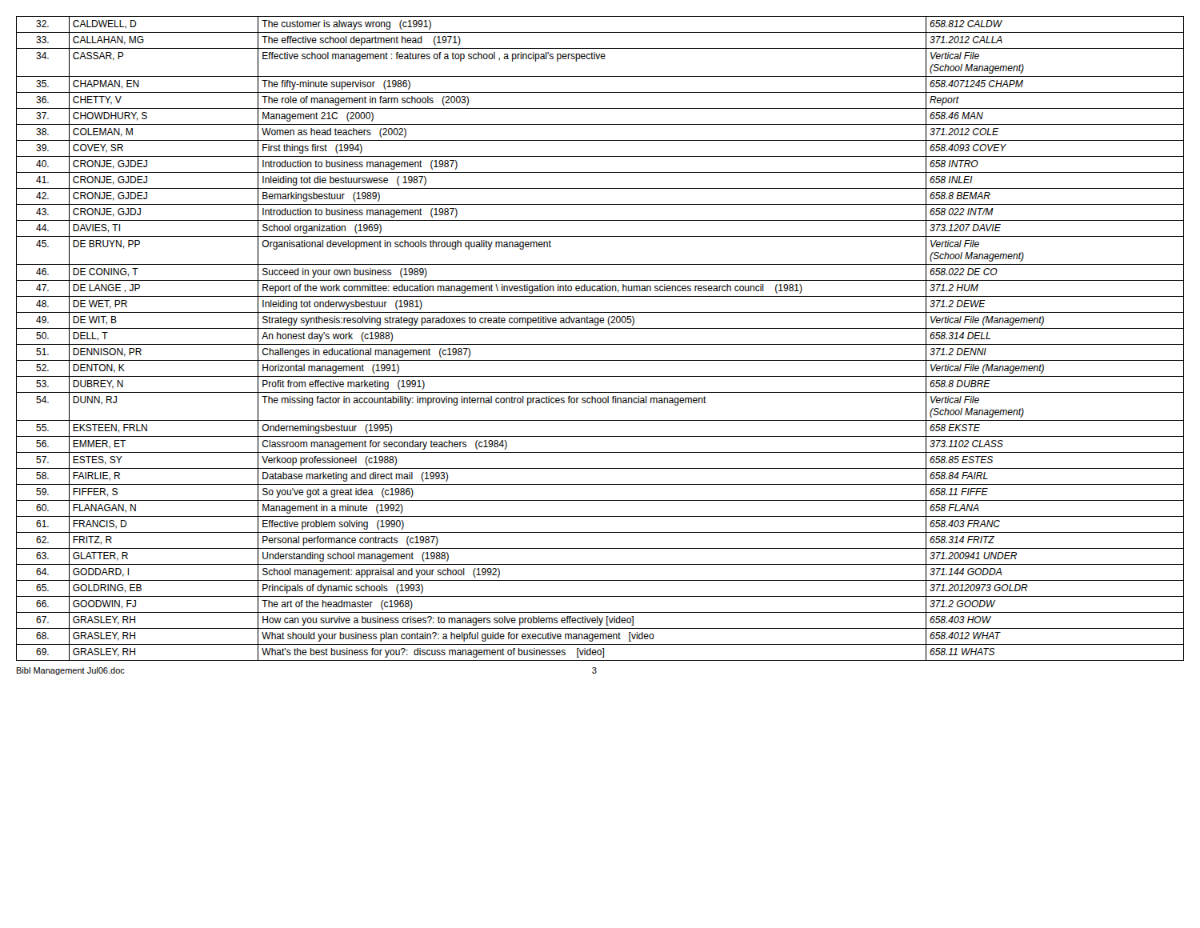| 32. | CALDWELL, D | The customer is always wrong (c1991) | 658.812 CALDW |
| 33. | CALLAHAN, MG | The effective school department head (1971) | 371.2012 CALLA |
| 34. | CASSAR, P | Effective school management : features of a top school , a principal's perspective | Vertical File (School Management) |
| 35. | CHAPMAN, EN | The fifty-minute supervisor (1986) | 658.4071245 CHAPM |
| 36. | CHETTY, V | The role of management in farm schools (2003) | Report |
| 37. | CHOWDHURY, S | Management 21C (2000) | 658.46 MAN |
| 38. | COLEMAN, M | Women as head teachers (2002) | 371.2012 COLE |
| 39. | COVEY, SR | First things first (1994) | 658.4093 COVEY |
| 40. | CRONJE, GJDEJ | Introduction to business management (1987) | 658 INTRO |
| 41. | CRONJE, GJDEJ | Inleiding tot die bestuurswese ( 1987) | 658 INLEI |
| 42. | CRONJE, GJDEJ | Bemarkingsbestuur (1989) | 658.8 BEMAR |
| 43. | CRONJE, GJDJ | Introduction to business management (1987) | 658 022 INT/M |
| 44. | DAVIES, TI | School organization (1969) | 373.1207 DAVIE |
| 45. | DE BRUYN, PP | Organisational development in schools through quality management | Vertical File (School Management) |
| 46. | DE CONING, T | Succeed in your own business (1989) | 658.022 DE CO |
| 47. | DE LANGE , JP | Report of the work committee: education management \ investigation into education, human sciences research council (1981) | 371.2 HUM |
| 48. | DE WET, PR | Inleiding tot onderwysbestuur (1981) | 371.2 DEWE |
| 49. | DE WIT, B | Strategy synthesis:resolving strategy paradoxes to create competitive advantage (2005) | Vertical File (Management) |
| 50. | DELL, T | An honest day's work (c1988) | 658.314 DELL |
| 51. | DENNISON, PR | Challenges in educational management (c1987) | 371.2 DENNI |
| 52. | DENTON, K | Horizontal management (1991) | Vertical File (Management) |
| 53. | DUBREY, N | Profit from effective marketing (1991) | 658.8 DUBRE |
| 54. | DUNN, RJ | The missing factor in accountability: improving internal control practices for school financial management | Vertical File (School Management) |
| 55. | EKSTEEN, FRLN | Ondernemingsbestuur (1995) | 658 EKSTE |
| 56. | EMMER, ET | Classroom management for secondary teachers (c1984) | 373.1102 CLASS |
| 57. | ESTES, SY | Verkoop professioneel (c1988) | 658.85 ESTES |
| 58. | FAIRLIE, R | Database marketing and direct mail (1993) | 658.84 FAIRL |
| 59. | FIFFER, S | So you've got a great idea (c1986) | 658.11 FIFFE |
| 60. | FLANAGAN, N | Management in a minute (1992) | 658 FLANA |
| 61. | FRANCIS, D | Effective problem solving (1990) | 658.403 FRANC |
| 62. | FRITZ, R | Personal performance contracts (c1987) | 658.314 FRITZ |
| 63. | GLATTER, R | Understanding school management (1988) | 371.200941 UNDER |
| 64. | GODDARD, I | School management: appraisal and your school (1992) | 371.144 GODDA |
| 65. | GOLDRING, EB | Principals of dynamic schools (1993) | 371.20120973 GOLDR |
| 66. | GOODWIN, FJ | The art of the headmaster (c1968) | 371.2 GOODW |
| 67. | GRASLEY, RH | How can you survive a business crises?: to managers solve problems effectively [video] | 658.403 HOW |
| 68. | GRASLEY, RH | What should your business plan contain?: a helpful guide for executive management [video | 658.4012 WHAT |
| 69. | GRASLEY, RH | What's the best business for you?: discuss management of businesses [video] | 658.11 WHATS |
Bibl Management Jul06.doc 3